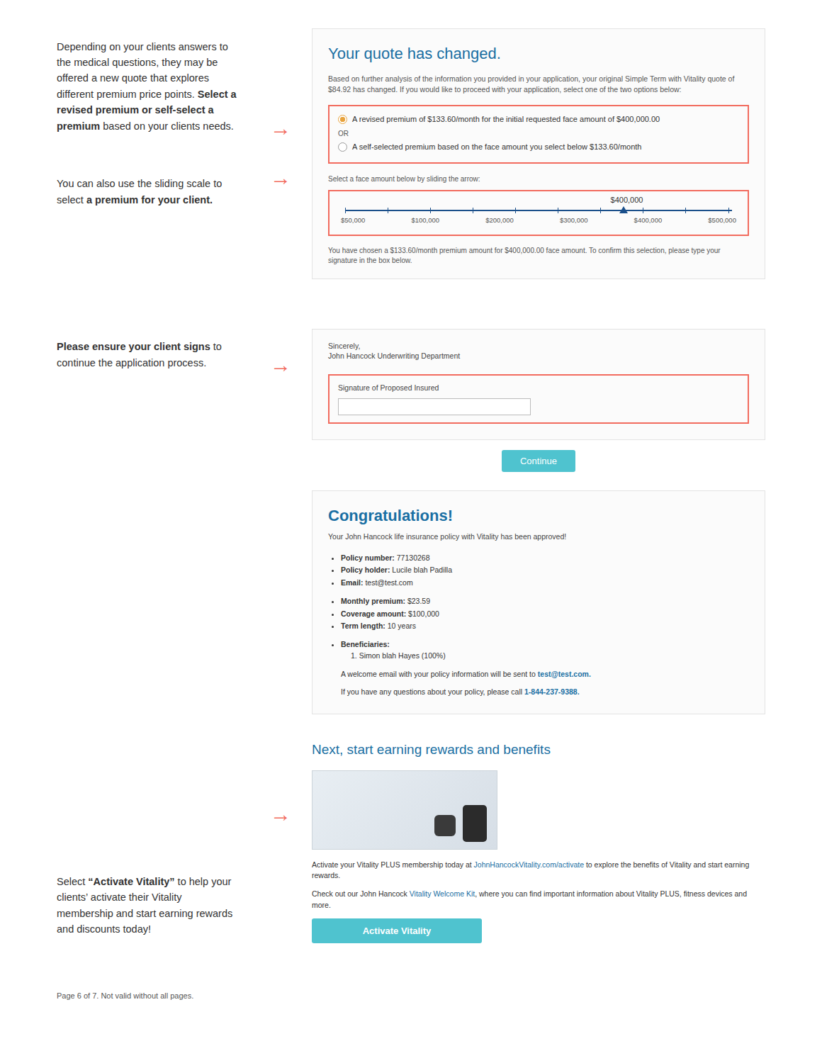Depending on your clients answers to the medical questions, they may be offered a new quote that explores different premium price points. Select a revised premium or self-select a premium based on your clients needs.
You can also use the sliding scale to select a premium for your client.
Your quote has changed.
Based on further analysis of the information you provided in your application, your original Simple Term with Vitality quote of $84.92 has changed. If you would like to proceed with your application, select one of the two options below:
A revised premium of $133.60/month for the initial requested face amount of $400,000.00
OR
A self-selected premium based on the face amount you select below $133.60/month
Select a face amount below by sliding the arrow:
$400,000
$50,000 $100,000 $200,000 $300,000 $400,000 $500,000
You have chosen a $133.60/month premium amount for $400,000.00 face amount. To confirm this selection, please type your signature in the box below.
Please ensure your client signs to continue the application process.
Sincerely,
John Hancock Underwriting Department
Signature of Proposed Insured
Continue
Congratulations!
Your John Hancock life insurance policy with Vitality has been approved!
Policy number: 77130268
Policy holder: Lucile blah Padilla
Email: test@test.com
Monthly premium: $23.59
Coverage amount: $100,000
Term length: 10 years
Beneficiaries:
1. Simon blah Hayes (100%)
A welcome email with your policy information will be sent to test@test.com.
If you have any questions about your policy, please call 1-844-237-9388.
Select “Activate Vitality” to help your clients’ activate their Vitality membership and start earning rewards and discounts today!
Next, start earning rewards and benefits
Activate your Vitality PLUS membership today at JohnHancockVitality.com/activate to explore the benefits of Vitality and start earning rewards.
Check out our John Hancock Vitality Welcome Kit, where you can find important information about Vitality PLUS, fitness devices and more.
Activate Vitality
Page 6 of 7. Not valid without all pages.